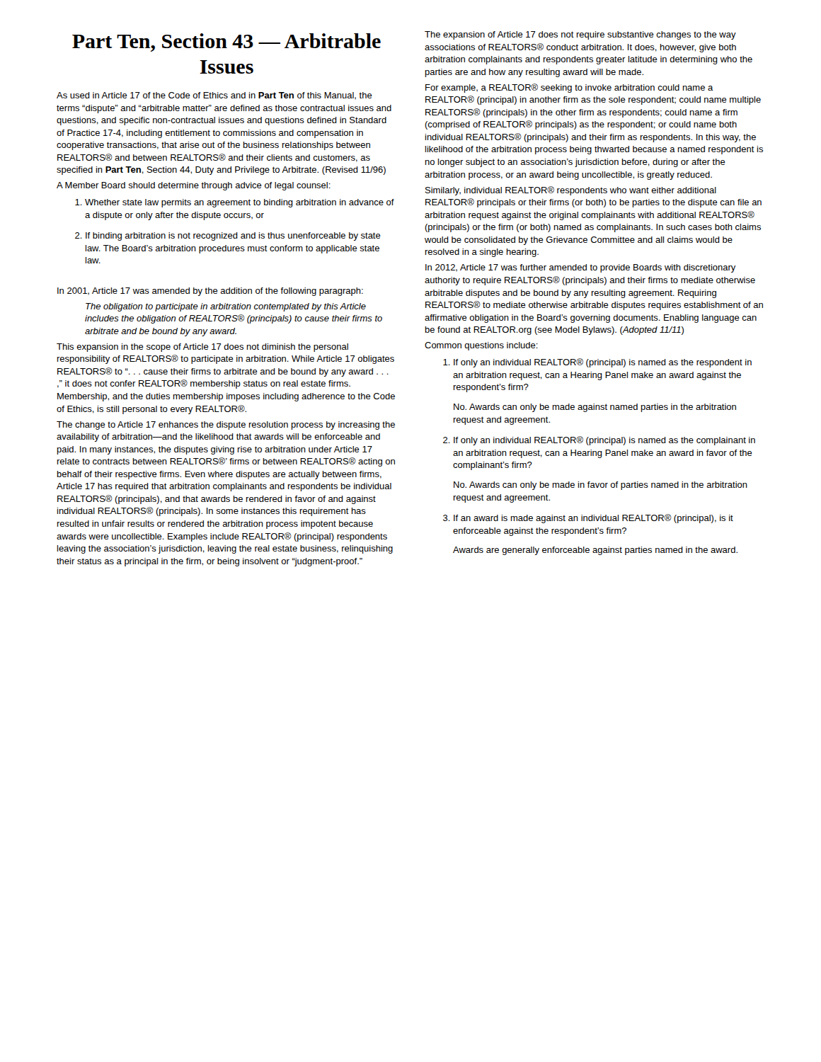Part Ten, Section 43 — Arbitrable Issues
As used in Article 17 of the Code of Ethics and in Part Ten of this Manual, the terms “dispute” and “arbitrable matter” are defined as those contractual issues and questions, and specific non-contractual issues and questions defined in Standard of Practice 17-4, including entitlement to commissions and compensation in cooperative transactions, that arise out of the business relationships between REALTORS® and between REALTORS® and their clients and customers, as specified in Part Ten, Section 44, Duty and Privilege to Arbitrate. (Revised 11/96)
A Member Board should determine through advice of legal counsel:
Whether state law permits an agreement to binding arbitration in advance of a dispute or only after the dispute occurs, or
If binding arbitration is not recognized and is thus unenforceable by state law. The Board’s arbitration procedures must conform to applicable state law.
In 2001, Article 17 was amended by the addition of the following paragraph:
The obligation to participate in arbitration contemplated by this Article includes the obligation of REALTORS® (principals) to cause their firms to arbitrate and be bound by any award.
This expansion in the scope of Article 17 does not diminish the personal responsibility of REALTORS® to participate in arbitration. While Article 17 obligates REALTORS® to “. . . cause their firms to arbitrate and be bound by any award . . . ,” it does not confer REALTOR® membership status on real estate firms. Membership, and the duties membership imposes including adherence to the Code of Ethics, is still personal to every REALTOR®.
The change to Article 17 enhances the dispute resolution process by increasing the availability of arbitration—and the likelihood that awards will be enforceable and paid. In many instances, the disputes giving rise to arbitration under Article 17 relate to contracts between REALTORS®’ firms or between REALTORS® acting on behalf of their respective firms. Even where disputes are actually between firms, Article 17 has required that arbitration complainants and respondents be individual REALTORS® (principals), and that awards be rendered in favor of and against individual REALTORS® (principals). In some instances this requirement has resulted in unfair results or rendered the arbitration process impotent because awards were uncollectible. Examples include REALTOR® (principal) respondents leaving the association’s jurisdiction, leaving the real estate business, relinquishing their status as a principal in the firm, or being insolvent or “judgment-proof.”
The expansion of Article 17 does not require substantive changes to the way associations of REALTORS® conduct arbitration. It does, however, give both arbitration complainants and respondents greater latitude in determining who the parties are and how any resulting award will be made.
For example, a REALTOR® seeking to invoke arbitration could name a REALTOR® (principal) in another firm as the sole respondent; could name multiple REALTORS® (principals) in the other firm as respondents; could name a firm (comprised of REALTOR® principals) as the respondent; or could name both individual REALTORS® (principals) and their firm as respondents. In this way, the likelihood of the arbitration process being thwarted because a named respondent is no longer subject to an association’s jurisdiction before, during or after the arbitration process, or an award being uncollectible, is greatly reduced.
Similarly, individual REALTOR® respondents who want either additional REALTOR® principals or their firms (or both) to be parties to the dispute can file an arbitration request against the original complainants with additional REALTORS® (principals) or the firm (or both) named as complainants. In such cases both claims would be consolidated by the Grievance Committee and all claims would be resolved in a single hearing.
In 2012, Article 17 was further amended to provide Boards with discretionary authority to require REALTORS® (principals) and their firms to mediate otherwise arbitrable disputes and be bound by any resulting agreement. Requiring REALTORS® to mediate otherwise arbitrable disputes requires establishment of an affirmative obligation in the Board’s governing documents. Enabling language can be found at REALTOR.org (see Model Bylaws). (Adopted 11/11)
Common questions include:
If only an individual REALTOR® (principal) is named as the respondent in an arbitration request, can a Hearing Panel make an award against the respondent’s firm?
No. Awards can only be made against named parties in the arbitration request and agreement.
If only an individual REALTOR® (principal) is named as the complainant in an arbitration request, can a Hearing Panel make an award in favor of the complainant’s firm?
No. Awards can only be made in favor of parties named in the arbitration request and agreement.
If an award is made against an individual REALTOR® (principal), is it enforceable against the respondent’s firm?
Awards are generally enforceable against parties named in the award.